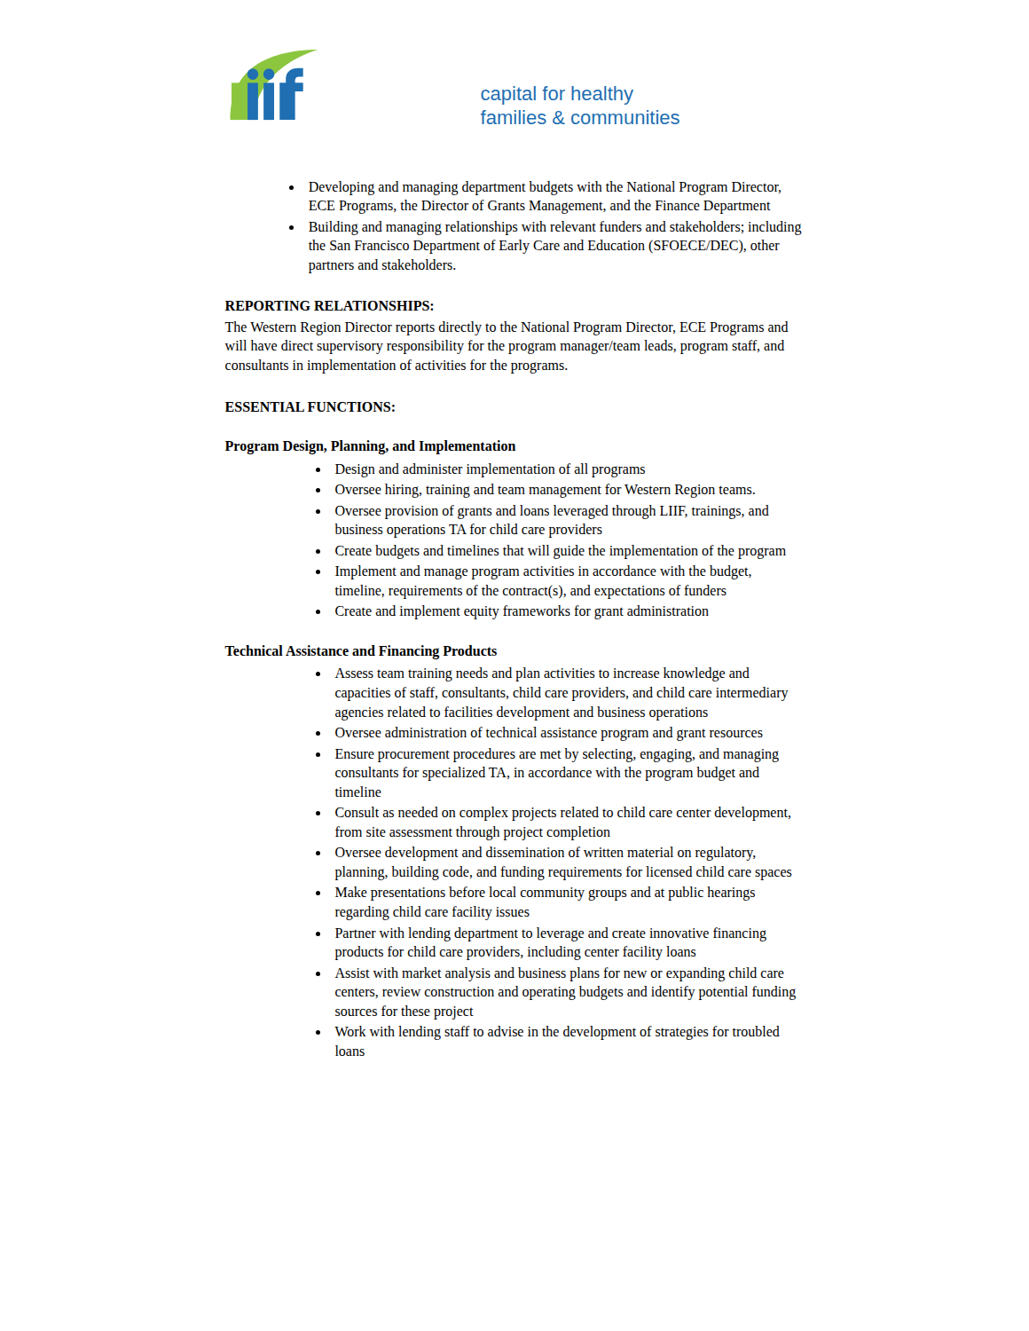LIIF
capital for healthy
families & communities
Developing and managing department budgets with the National Program Director, ECE Programs, the Director of Grants Management, and the Finance Department
Building and managing relationships with relevant funders and stakeholders; including the San Francisco Department of Early Care and Education (SFOECE/DEC), other partners and stakeholders.
Reporting Relationships:
The Western Region Director reports directly to the National Program Director, ECE Programs and will have direct supervisory responsibility for the program manager/team leads, program staff, and consultants in implementation of activities for the programs.
Essential Functions:
Program Design, Planning, and Implementation
Design and administer implementation of all programs
Oversee hiring, training and team management for Western Region teams.
Oversee provision of grants and loans leveraged through LIIF, trainings, and business operations TA for child care providers
Create budgets and timelines that will guide the implementation of the program
Implement and manage program activities in accordance with the budget, timeline, requirements of the contract(s), and expectations of funders
Create and implement equity frameworks for grant administration
Technical Assistance and Financing Products
Assess team training needs and plan activities to increase knowledge and capacities of staff, consultants, child care providers, and child care intermediary agencies related to facilities development and business operations
Oversee administration of technical assistance program and grant resources
Ensure procurement procedures are met by selecting, engaging, and managing consultants for specialized TA, in accordance with the program budget and timeline
Consult as needed on complex projects related to child care center development, from site assessment through project completion
Oversee development and dissemination of written material on regulatory, planning, building code, and funding requirements for licensed child care spaces
Make presentations before local community groups and at public hearings regarding child care facility issues
Partner with lending department to leverage and create innovative financing products for child care providers, including center facility loans
Assist with market analysis and business plans for new or expanding child care centers, review construction and operating budgets and identify potential funding sources for these project
Work with lending staff to advise in the development of strategies for troubled loans